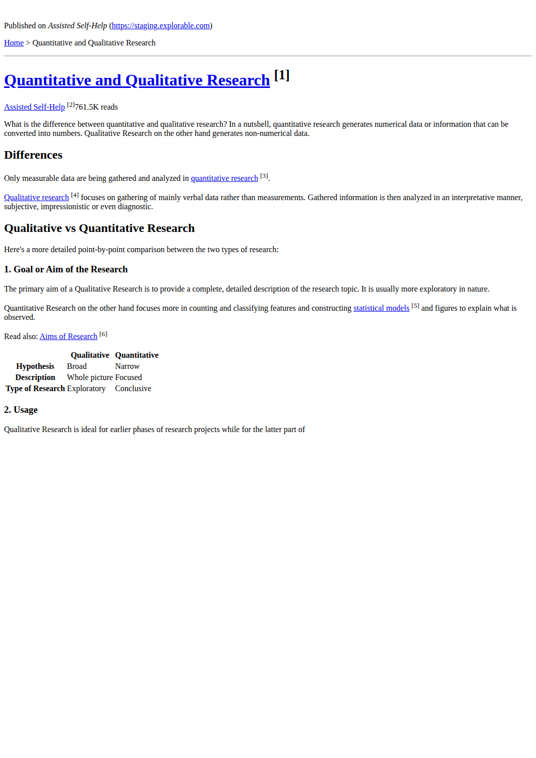Published on Assisted Self-Help (https://staging.explorable.com)
Home > Quantitative and Qualitative Research
Quantitative and Qualitative Research [1]
Assisted Self-Help [2]761.5K reads
What is the difference between quantitative and qualitative research? In a nutshell, quantitative research generates numerical data or information that can be converted into numbers. Qualitative Research on the other hand generates non-numerical data.
Differences
Only measurable data are being gathered and analyzed in quantitative research [3].
Qualitative research [4] focuses on gathering of mainly verbal data rather than measurements. Gathered information is then analyzed in an interpretative manner, subjective, impressionistic or even diagnostic.
Qualitative vs Quantitative Research
Here's a more detailed point-by-point comparison between the two types of research:
1. Goal or Aim of the Research
The primary aim of a Qualitative Research is to provide a complete, detailed description of the research topic. It is usually more exploratory in nature.
Quantitative Research on the other hand focuses more in counting and classifying features and constructing statistical models [5] and figures to explain what is observed.
Read also: Aims of Research [6]
| | Qualitative | Quantitative |
| --- | --- | --- |
| Hypothesis | Broad | Narrow |
| Description | Whole picture | Focused |
| Type of Research | Exploratory | Conclusive |
2. Usage
Qualitative Research is ideal for earlier phases of research projects while for the latter part of